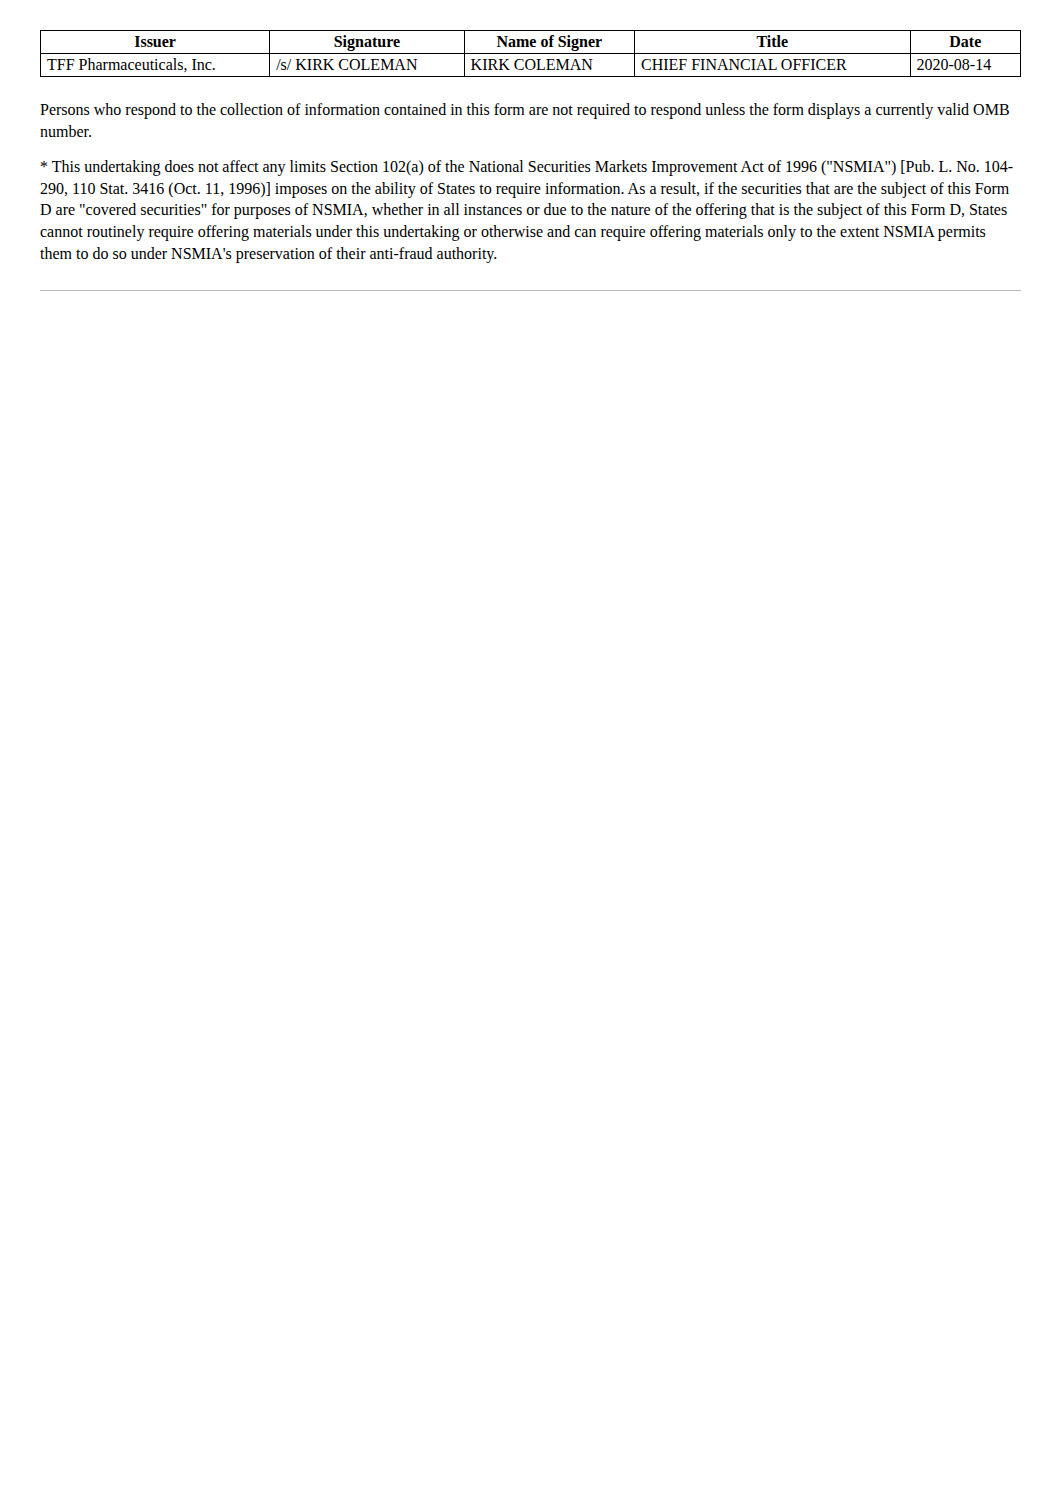| Issuer | Signature | Name of Signer | Title | Date |
| --- | --- | --- | --- | --- |
| TFF Pharmaceuticals, Inc. | /s/ KIRK COLEMAN | KIRK COLEMAN | CHIEF FINANCIAL OFFICER | 2020-08-14 |
Persons who respond to the collection of information contained in this form are not required to respond unless the form displays a currently valid OMB number.
* This undertaking does not affect any limits Section 102(a) of the National Securities Markets Improvement Act of 1996 ("NSMIA") [Pub. L. No. 104-290, 110 Stat. 3416 (Oct. 11, 1996)] imposes on the ability of States to require information. As a result, if the securities that are the subject of this Form D are "covered securities" for purposes of NSMIA, whether in all instances or due to the nature of the offering that is the subject of this Form D, States cannot routinely require offering materials under this undertaking or otherwise and can require offering materials only to the extent NSMIA permits them to do so under NSMIA's preservation of their anti-fraud authority.